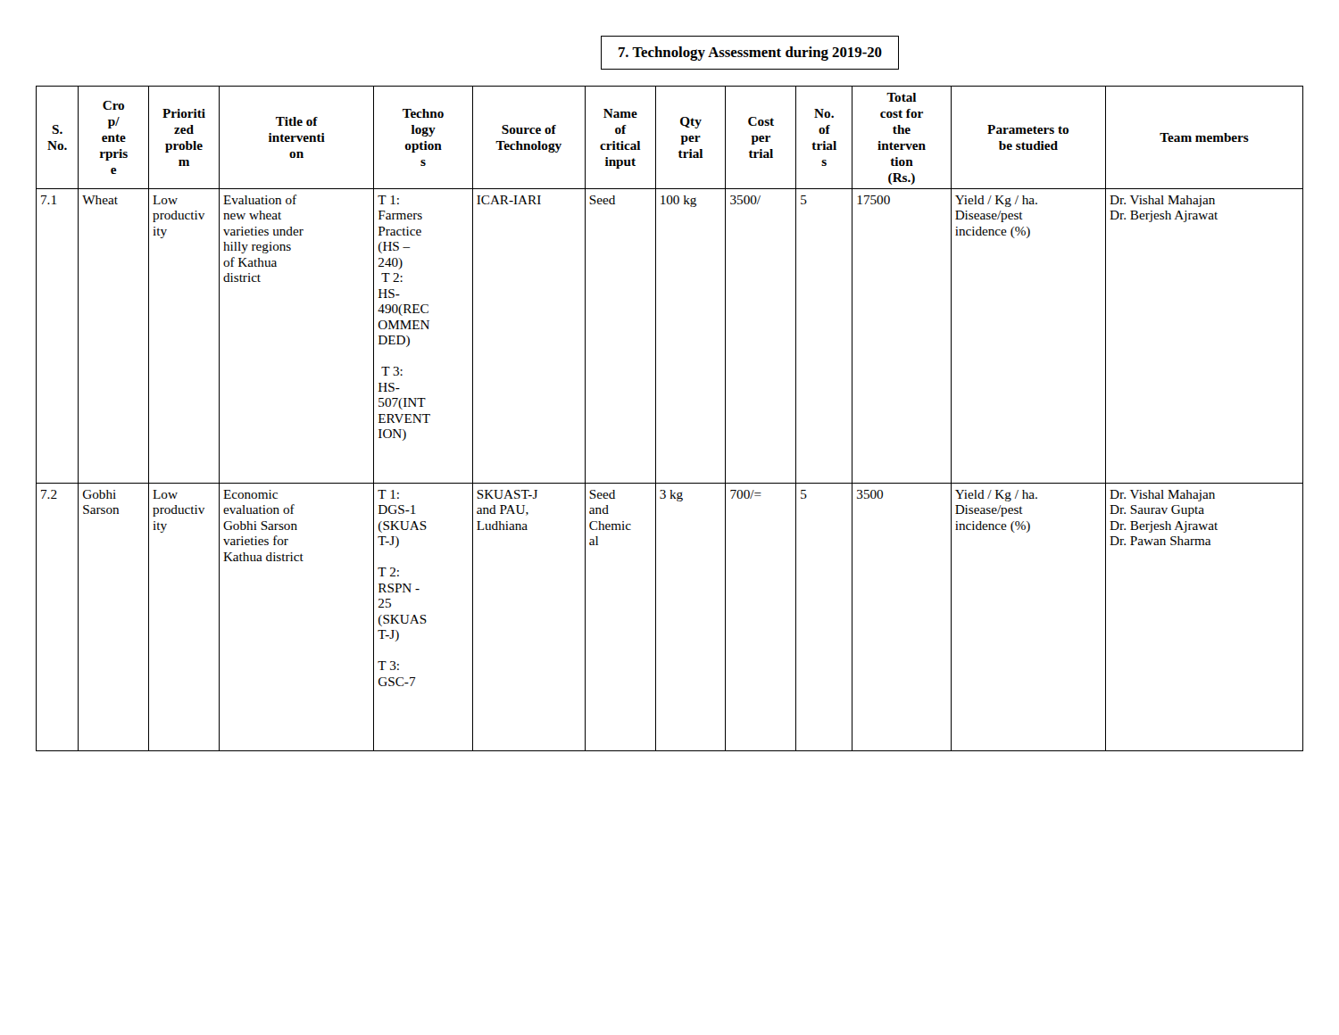7. Technology Assessment during 2019-20
| S. No. | Cro p/ ente rpris e | Prioriti zed proble m | Title of interventi on | Techno logy option s | Source of Technology | Name of critical input | Qty per trial | Cost per trial | No. of trial s | Total cost for the interven tion (Rs.) | Parameters to be studied | Team members |
| --- | --- | --- | --- | --- | --- | --- | --- | --- | --- | --- | --- | --- |
| 7.1 | Wheat | Low productiv ity | Evaluation of new wheat varieties under hilly regions of Kathua district | T 1: Farmers Practice (HS – 240) T 2: HS- 490(REC OMMEN DED) T 3: HS- 507(INT ERVENT ION) | ICAR-IARI | Seed | 100 kg | 3500/ | 5 | 17500 | Yield / Kg / ha. Disease/pest incidence (%) | Dr. Vishal Mahajan Dr. Berjesh Ajrawat |
| 7.2 | Gobhi Sarson | Low productiv ity | Economic evaluation of Gobhi Sarson varieties for Kathua district | T 1: DGS-1 (SKUAS T-J) T 2: RSPN - 25 (SKUAS T-J) T 3: GSC-7 | SKUAST-J and PAU, Ludhiana | Seed and Chemic al | 3 kg | 700/= | 5 | 3500 | Yield / Kg / ha. Disease/pest incidence (%) | Dr. Vishal Mahajan Dr. Saurav Gupta Dr. Berjesh Ajrawat Dr. Pawan Sharma |